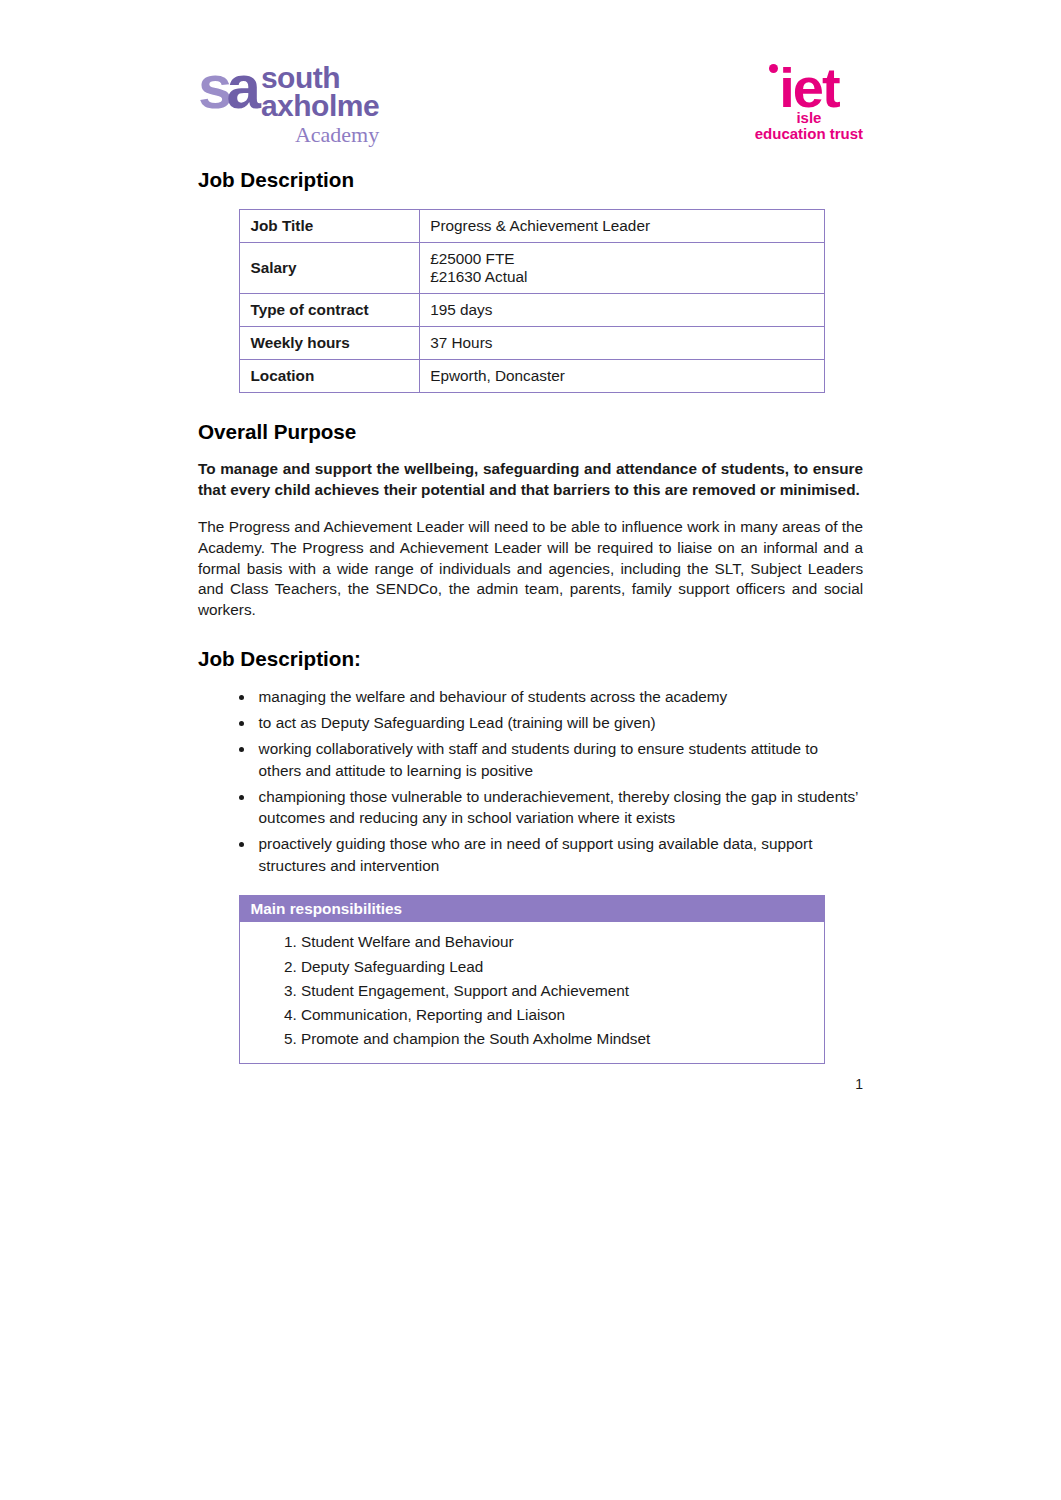sa
south
axholme
Academy
iet
isle
education trust
Job Description
| Job Title | Progress & Achievement Leader |
| Salary | £25000 FTE £21630 Actual |
| Type of contract | 195 days |
| Weekly hours | 37 Hours |
| Location | Epworth, Doncaster |
Overall Purpose
To manage and support the wellbeing, safeguarding and attendance of students, to ensure that every child achieves their potential and that barriers to this are removed or minimised.
The Progress and Achievement Leader will need to be able to influence work in many areas of the Academy. The Progress and Achievement Leader will be required to liaise on an informal and a formal basis with a wide range of individuals and agencies, including the SLT, Subject Leaders and Class Teachers, the SENDCo, the admin team, parents, family support officers and social workers.
Job Description:
managing the welfare and behaviour of students across the academy
to act as Deputy Safeguarding Lead (training will be given)
working collaboratively with staff and students during to ensure students attitude to others and attitude to learning is positive
championing those vulnerable to underachievement, thereby closing the gap in students’ outcomes and reducing any in school variation where it exists
proactively guiding those who are in need of support using available data, support structures and intervention
Main responsibilities
Student Welfare and Behaviour
Deputy Safeguarding Lead
Student Engagement, Support and Achievement
Communication, Reporting and Liaison
Promote and champion the South Axholme Mindset
1